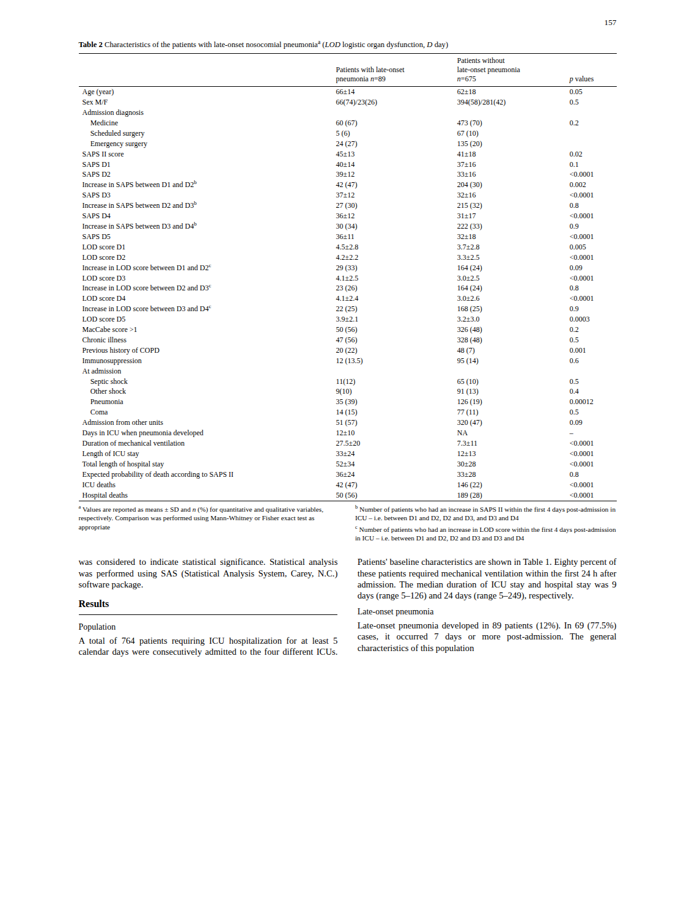157
Table 2 Characteristics of the patients with late-onset nosocomial pneumoniaa (LOD logistic organ dysfunction, D day)
| | Patients with late-onset pneumonia n =89 | Patients without late-onset pneumonia n =675 | p values |
| --- | --- | --- | --- |
| Age (year) | 66±14 | 62±18 | 0.05 |
| Sex M/F | 66(74)/23(26) | 394(58)/281(42) | 0.5 |
| Admission diagnosis | | | |
| Medicine | 60 (67) | 473 (70) | 0.2 |
| Scheduled surgery | 5 (6) | 67 (10) | |
| Emergency surgery | 24 (27) | 135 (20) | |
| SAPS II score | 45±13 | 41±18 | 0.02 |
| SAPS D1 | 40±14 | 37±16 | 0.1 |
| SAPS D2 | 39±12 | 33±16 | <0.0001 |
| Increase in SAPS between D1 and D2 b | 42 (47) | 204 (30) | 0.002 |
| SAPS D3 | 37±12 | 32±16 | <0.0001 |
| Increase in SAPS between D2 and D3 b | 27 (30) | 215 (32) | 0.8 |
| SAPS D4 | 36±12 | 31±17 | <0.0001 |
| Increase in SAPS between D3 and D4 b | 30 (34) | 222 (33) | 0.9 |
| SAPS D5 | 36±11 | 32±18 | <0.0001 |
| LOD score D1 | 4.5±2.8 | 3.7±2.8 | 0.005 |
| LOD score D2 | 4.2±2.2 | 3.3±2.5 | <0.0001 |
| Increase in LOD score between D1 and D2 c | 29 (33) | 164 (24) | 0.09 |
| LOD score D3 | 4.1±2.5 | 3.0±2.5 | <0.0001 |
| Increase in LOD score between D2 and D3 c | 23 (26) | 164 (24) | 0.8 |
| LOD score D4 | 4.1±2.4 | 3.0±2.6 | <0.0001 |
| Increase in LOD score between D3 and D4 c | 22 (25) | 168 (25) | 0.9 |
| LOD score D5 | 3.9±2.1 | 3.2±3.0 | 0.0003 |
| MacCabe score >1 | 50 (56) | 326 (48) | 0.2 |
| Chronic illness | 47 (56) | 328 (48) | 0.5 |
| Previous history of COPD | 20 (22) | 48 (7) | 0.001 |
| Immunosuppression | 12 (13.5) | 95 (14) | 0.6 |
| At admission | | | |
| Septic shock | 11(12) | 65 (10) | 0.5 |
| Other shock | 9(10) | 91 (13) | 0.4 |
| Pneumonia | 35 (39) | 126 (19) | 0.00012 |
| Coma | 14 (15) | 77 (11) | 0.5 |
| Admission from other units | 51 (57) | 320 (47) | 0.09 |
| Days in ICU when pneumonia developed | 12±10 | NA | – |
| Duration of mechanical ventilation | 27.5±20 | 7.3±11 | <0.0001 |
| Length of ICU stay | 33±24 | 12±13 | <0.0001 |
| Total length of hospital stay | 52±34 | 30±28 | <0.0001 |
| Expected probability of death according to SAPS II | 36±24 | 33±28 | 0.8 |
| ICU deaths | 42 (47) | 146 (22) | <0.0001 |
| Hospital deaths | 50 (56) | 189 (28) | <0.0001 |
a Values are reported as means ± SD and n (%) for quantitative and qualitative variables, respectively. Comparison was performed using Mann-Whitney or Fisher exact test as appropriate
b Number of patients who had an increase in SAPS II within the first 4 days post-admission in ICU – i.e. between D1 and D2, D2 and D3, and D3 and D4
c Number of patients who had an increase in LOD score within the first 4 days post-admission in ICU – i.e. between D1 and D2, D2 and D3 and D3 and D4
was considered to indicate statistical significance. Statistical analysis was performed using SAS (Statistical Analysis System, Carey, N.C.) software package.
Results
Population
A total of 764 patients requiring ICU hospitalization for at least 5 calendar days were consecutively admitted to the four different ICUs. Patients' baseline characteristics are shown in Table 1. Eighty percent of these patients required mechanical ventilation within the first 24 h after admission. The median duration of ICU stay and hospital stay was 9 days (range 5–126) and 24 days (range 5–249), respectively.
Late-onset pneumonia
Late-onset pneumonia developed in 89 patients (12%). In 69 (77.5%) cases, it occurred 7 days or more post-admission. The general characteristics of this population